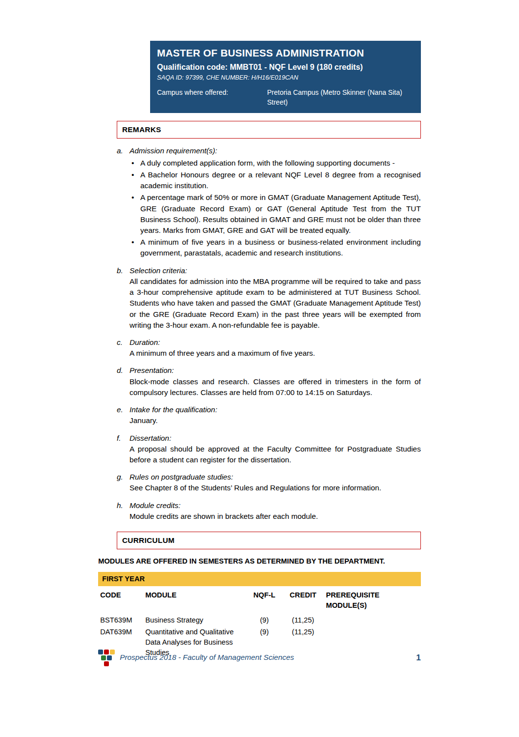MASTER OF BUSINESS ADMINISTRATION
Qualification code: MMBT01 - NQF Level 9 (180 credits)
SAQA ID: 97399, CHE NUMBER: H/H16/E019CAN
Campus where offered: Pretoria Campus (Metro Skinner (Nana Sita) Street)
REMARKS
Admission requirement(s):
A duly completed application form, with the following supporting documents -
A Bachelor Honours degree or a relevant NQF Level 8 degree from a recognised academic institution.
A percentage mark of 50% or more in GMAT (Graduate Management Aptitude Test), GRE (Graduate Record Exam) or GAT (General Aptitude Test from the TUT Business School). Results obtained in GMAT and GRE must not be older than three years. Marks from GMAT, GRE and GAT will be treated equally.
A minimum of five years in a business or business-related environment including government, parastatals, academic and research institutions.
Selection criteria: All candidates for admission into the MBA programme will be required to take and pass a 3-hour comprehensive aptitude exam to be administered at TUT Business School. Students who have taken and passed the GMAT (Graduate Management Aptitude Test) or the GRE (Graduate Record Exam) in the past three years will be exempted from writing the 3-hour exam. A non-refundable fee is payable.
Duration: A minimum of three years and a maximum of five years.
Presentation: Block-mode classes and research. Classes are offered in trimesters in the form of compulsory lectures. Classes are held from 07:00 to 14:15 on Saturdays.
Intake for the qualification: January.
Dissertation: A proposal should be approved at the Faculty Committee for Postgraduate Studies before a student can register for the dissertation.
Rules on postgraduate studies: See Chapter 8 of the Students’ Rules and Regulations for more information.
Module credits: Module credits are shown in brackets after each module.
CURRICULUM
MODULES ARE OFFERED IN SEMESTERS AS DETERMINED BY THE DEPARTMENT.
FIRST YEAR
| CODE | MODULE | NQF-L | CREDIT | PREREQUISITE MODULE(S) |
| --- | --- | --- | --- | --- |
| BST639M | Business Strategy | (9) | (11,25) | |
| DAT639M | Quantitative and Qualitative Data Analyses for Business Studies | (9) | (11,25) | |
Prospectus 2018 - Faculty of Management Sciences
1